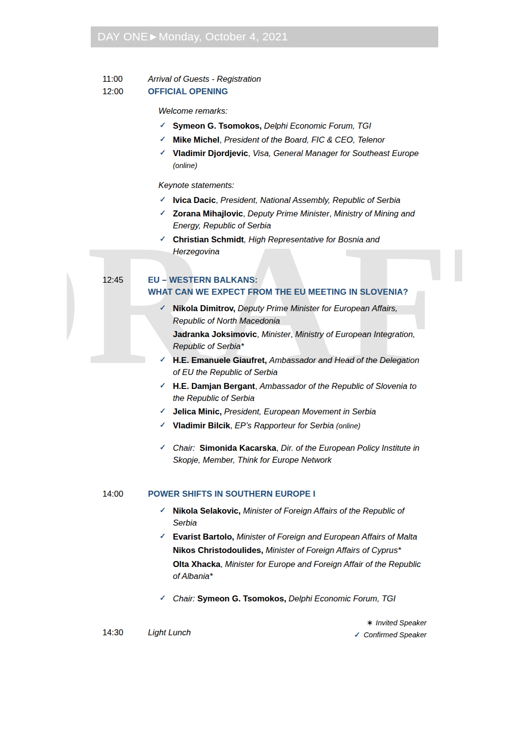DRAFT
DAY ONE▶Monday, October 4, 2021
| 11:00 | Arrival of Guests - Registration |
| 12:00 | OFFICIAL OPENING Welcome remarks: Symeon G. Tsomokos, Delphi Economic Forum, TGI Mike Michel , President of the Board, FIC & CEO, Telenor Vladimir Djordjevic , Visa, General Manager for Southeast Europe (online) Keynote statements: Ivica Dacic , President, National Assembly, Republic of Serbia Zorana Mihajlovic , Deputy Prime Minister , Ministry of Mining and Energy, Republic of Serbia Christian Schmidt , High Representative for Bosnia and Herzegovina |
| 12:45 | EU – WESTERN BALKANS: WHAT CAN WE EXPECT FROM THE EU MEETING IN SLOVENIA? Nikola Dimitrov, Deputy Prime Minister for European Affairs, Republic of North Macedonia Jadranka Joksimovic , Minister , Ministry of European Integration, Republic of Serbia* H.E. Emanuele Giaufret, Ambassador and Head of the Delegation of EU the Republic of Serbia H.E. Damjan Bergant , Ambassador of the Republic of Slovenia to the Republic of Serbia Jelica Minic, President, European Movement in Serbia Vladimir Bilcik , EP’s Rapporteur for Serbia (online) Chair: Simonida Kacarska , Dir. of the European Policy Institute in Skopje, Member, Think for Europe Network |
| 14:00 | POWER SHIFTS IN SOUTHERN EUROPE I Nikola Selakovic, Minister of Foreign Affairs of the Republic of Serbia Evarist Bartolo, Minister of Foreign and European Affairs of Malta Nikos Christodoulides, Minister of Foreign Affairs of Cyprus* Olta Xhacka , Minister for Europe and Foreign Affair of the Republic of Albania* Chair: Symeon G. Tsomokos, Delphi Economic Forum, TGI |
| 14:30 | Light Lunch |
∗Invited Speaker
✓Confirmed Speaker